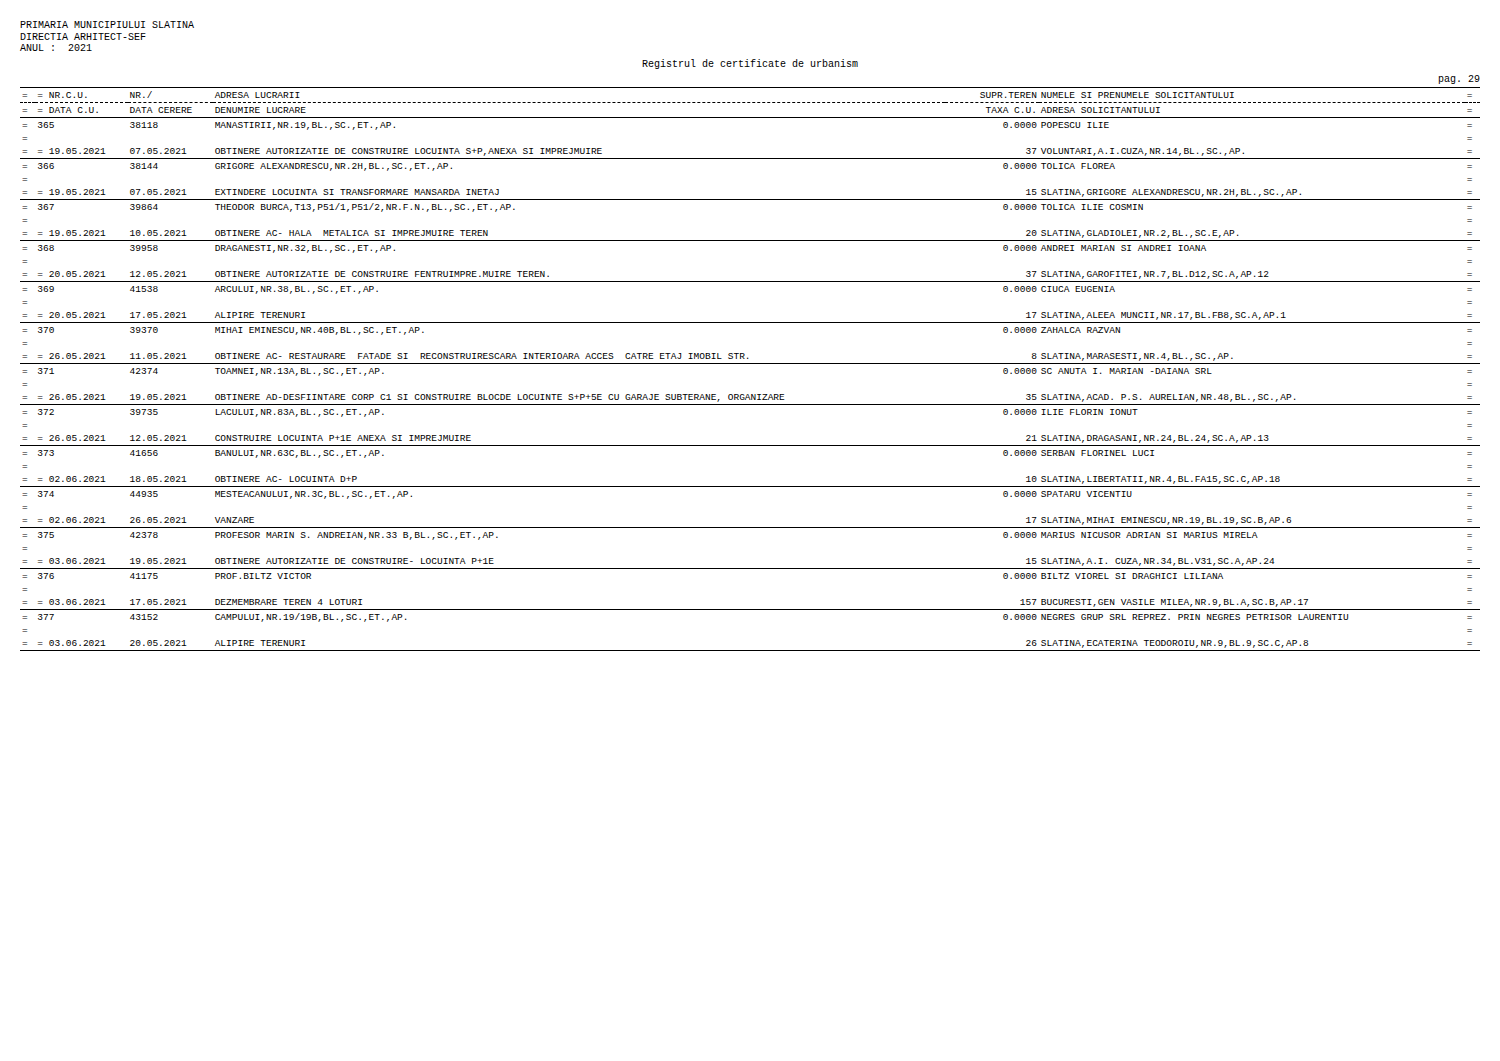PRIMARIA MUNICIPIULUI SLATINA
DIRECTIA ARHITECT-SEF
ANUL : 2021
Registrul de certificate de urbanism
pag. 29
| = | = NR.C.U. | NR./ | ADRESA LUCRARII | SUPR.TEREN | NUMELE SI PRENUMELE SOLICITANTULUI | = |
| = | = DATA C.U. | DATA CERERE | DENUMIRE LUCRARE | TAXA C.U. | ADRESA SOLICITANTULUI | = |
| = | 365 | 38118 | MANASTIRII,NR.19,BL.,SC.,ET.,AP. | 0.0000 | POPESCU ILIE | = |
| = | | | | | | = |
| = | = 19.05.2021 | 07.05.2021 | OBTINERE AUTORIZATIE DE CONSTRUIRE LOCUINTA S+P,ANEXA SI IMPREJMUIRE | 37 | VOLUNTARI,A.I.CUZA,NR.14,BL.,SC.,AP. | = |
| = | 366 | 38144 | GRIGORE ALEXANDRESCU,NR.2H,BL.,SC.,ET.,AP. | 0.0000 | TOLICA FLOREA | = |
| = | | | | | | = |
| = | = 19.05.2021 | 07.05.2021 | EXTINDERE LOCUINTA SI TRANSFORMARE MANSARDA INETAJ | 15 | SLATINA,GRIGORE ALEXANDRESCU,NR.2H,BL.,SC.,AP. | = |
| = | 367 | 39864 | THEODOR BURCA,T13,P51/1,P51/2,NR.F.N.,BL.,SC.,ET.,AP. | 0.0000 | TOLICA ILIE COSMIN | = |
| = | | | | | | = |
| = | = 19.05.2021 | 10.05.2021 | OBTINERE AC- HALA METALICA SI IMPREJMUIRE TEREN | 20 | SLATINA,GLADIOLEI,NR.2,BL.,SC.E,AP. | = |
| = | 368 | 39958 | DRAGANESTI,NR.32,BL.,SC.,ET.,AP. | 0.0000 | ANDREI MARIAN SI ANDREI IOANA | = |
| = | | | | | | = |
| = | = 20.05.2021 | 12.05.2021 | OBTINERE AUTORIZATIE DE CONSTRUIRE FENTRUIMPRE.MUIRE TEREN. | 37 | SLATINA,GAROFITEI,NR.7,BL.D12,SC.A,AP.12 | = |
| = | 369 | 41538 | ARCULUI,NR.38,BL.,SC.,ET.,AP. | 0.0000 | CIUCA EUGENIA | = |
| = | | | | | | = |
| = | = 20.05.2021 | 17.05.2021 | ALIPIRE TERENURI | 17 | SLATINA,ALEEA MUNCII,NR.17,BL.FB8,SC.A,AP.1 | = |
| = | 370 | 39370 | MIHAI EMINESCU,NR.40B,BL.,SC.,ET.,AP. | 0.0000 | ZAHALCA RAZVAN | = |
| = | | | | | | = |
| = | = 26.05.2021 | 11.05.2021 | OBTINERE AC- RESTAURARE FATADE SI RECONSTRUIRESCARA INTERIOARA ACCES CATRE ETAJ IMOBIL STR. | 8 | SLATINA,MARASESTI,NR.4,BL.,SC.,AP. | = |
| = | 371 | 42374 | TOAMNEI,NR.13A,BL.,SC.,ET.,AP. | 0.0000 | SC ANUTA I. MARIAN -DAIANA SRL | = |
| = | | | | | | = |
| = | = 26.05.2021 | 19.05.2021 | OBTINERE AD-DESFIINTARE CORP C1 SI CONSTRUIRE BLOCDE LOCUINTE S+P+5E CU GARAJE SUBTERANE, ORGANIZARE | 35 | SLATINA,ACAD. P.S. AURELIAN,NR.48,BL.,SC.,AP. | = |
| = | 372 | 39735 | LACULUI,NR.83A,BL.,SC.,ET.,AP. | 0.0000 | ILIE FLORIN IONUT | = |
| = | | | | | | = |
| = | = 26.05.2021 | 12.05.2021 | CONSTRUIRE LOCUINTA P+1E ANEXA SI IMPREJMUIRE | 21 | SLATINA,DRAGASANI,NR.24,BL.24,SC.A,AP.13 | = |
| = | 373 | 41656 | BANULUI,NR.63C,BL.,SC.,ET.,AP. | 0.0000 | SERBAN FLORINEL LUCI | = |
| = | | | | | | = |
| = | = 02.06.2021 | 18.05.2021 | OBTINERE AC- LOCUINTA D+P | 10 | SLATINA,LIBERTATII,NR.4,BL.FA15,SC.C,AP.18 | = |
| = | 374 | 44935 | MESTEACANULUI,NR.3C,BL.,SC.,ET.,AP. | 0.0000 | SPATARU VICENTIU | = |
| = | | | | | | = |
| = | = 02.06.2021 | 26.05.2021 | VANZARE | 17 | SLATINA,MIHAI EMINESCU,NR.19,BL.19,SC.B,AP.6 | = |
| = | 375 | 42378 | PROFESOR MARIN S. ANDREIAN,NR.33 B,BL.,SC.,ET.,AP. | 0.0000 | MARIUS NICUSOR ADRIAN SI MARIUS MIRELA | = |
| = | | | | | | = |
| = | = 03.06.2021 | 19.05.2021 | OBTINERE AUTORIZATIE DE CONSTRUIRE- LOCUINTA P+1E | 15 | SLATINA,A.I. CUZA,NR.34,BL.V31,SC.A,AP.24 | = |
| = | 376 | 41175 | PROF.BILTZ VICTOR | 0.0000 | BILTZ VIOREL SI DRAGHICI LILIANA | = |
| = | | | | | | = |
| = | = 03.06.2021 | 17.05.2021 | DEZMEMBRARE TEREN 4 LOTURI | 157 | BUCURESTI,GEN VASILE MILEA,NR.9,BL.A,SC.B,AP.17 | = |
| = | 377 | 43152 | CAMPULUI,NR.19/19B,BL.,SC.,ET.,AP. | 0.0000 | NEGRES GRUP SRL REPREZ. PRIN NEGRES PETRISOR LAURENTIU | = |
| = | | | | | | = |
| = | = 03.06.2021 | 20.05.2021 | ALIPIRE TERENURI | 26 | SLATINA,ECATERINA TEODOROIU,NR.9,BL.9,SC.C,AP.8 | = |